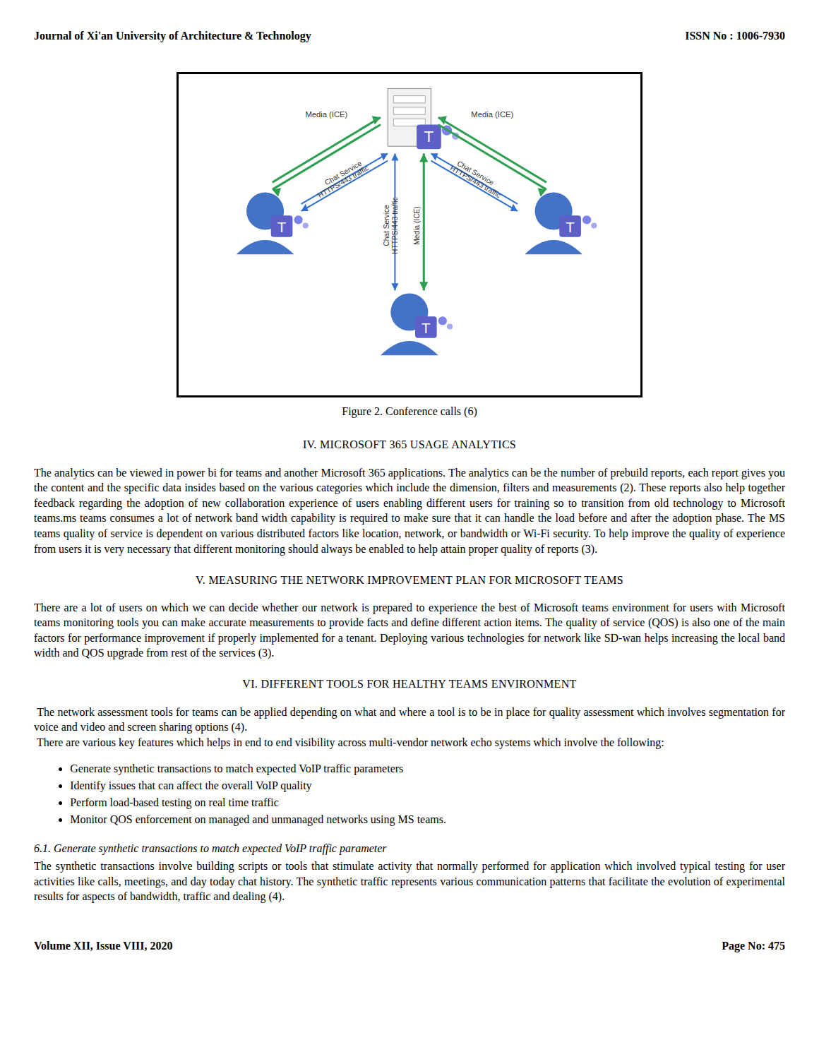Journal of Xi'an University of Architecture & Technology ISSN No : 1006-7930
T T T T Media (ICE) Media (ICE) Chat Service HTTPS/443 traffic Chat Service HTTPS/443 traffic Chat Service HTTPS/443 traffic Media (ICE)
Figure 2. Conference calls (6)
IV. MICROSOFT 365 USAGE ANALYTICS
The analytics can be viewed in power bi for teams and another Microsoft 365 applications. The analytics can be the number of prebuild reports, each report gives you the content and the specific data insides based on the various categories which include the dimension, filters and measurements (2). These reports also help together feedback regarding the adoption of new collaboration experience of users enabling different users for training so to transition from old technology to Microsoft teams.ms teams consumes a lot of network band width capability is required to make sure that it can handle the load before and after the adoption phase. The MS teams quality of service is dependent on various distributed factors like location, network, or bandwidth or Wi-Fi security. To help improve the quality of experience from users it is very necessary that different monitoring should always be enabled to help attain proper quality of reports (3).
V. MEASURING THE NETWORK IMPROVEMENT PLAN FOR MICROSOFT TEAMS
There are a lot of users on which we can decide whether our network is prepared to experience the best of Microsoft teams environment for users with Microsoft teams monitoring tools you can make accurate measurements to provide facts and define different action items. The quality of service (QOS) is also one of the main factors for performance improvement if properly implemented for a tenant. Deploying various technologies for network like SD-wan helps increasing the local band width and QOS upgrade from rest of the services (3).
VI. DIFFERENT TOOLS FOR HEALTHY TEAMS ENVIRONMENT
The network assessment tools for teams can be applied depending on what and where a tool is to be in place for quality assessment which involves segmentation for voice and video and screen sharing options (4).
There are various key features which helps in end to end visibility across multi-vendor network echo systems which involve the following:
Generate synthetic transactions to match expected VoIP traffic parameters
Identify issues that can affect the overall VoIP quality
Perform load-based testing on real time traffic
Monitor QOS enforcement on managed and unmanaged networks using MS teams.
6.1. Generate synthetic transactions to match expected VoIP traffic parameter
The synthetic transactions involve building scripts or tools that stimulate activity that normally performed for application which involved typical testing for user activities like calls, meetings, and day today chat history. The synthetic traffic represents various communication patterns that facilitate the evolution of experimental results for aspects of bandwidth, traffic and dealing (4).
Volume XII, Issue VIII, 2020 Page No: 475